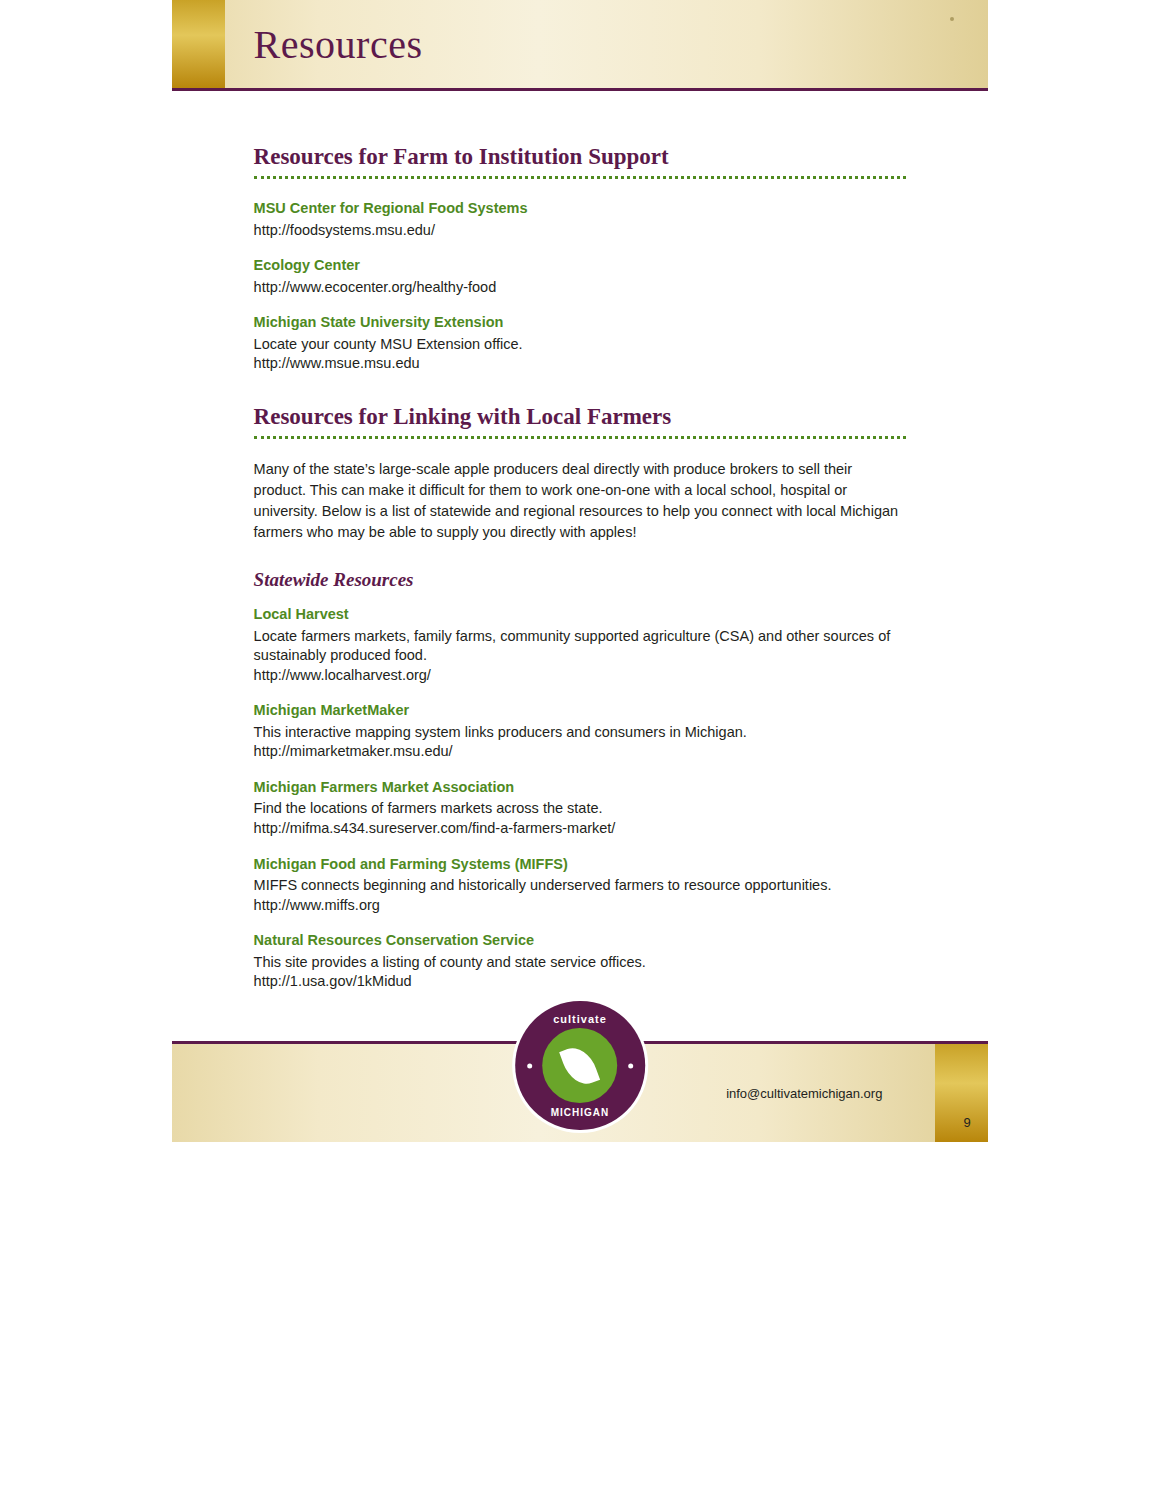Resources
Resources for Farm to Institution Support
MSU Center for Regional Food Systems
http://foodsystems.msu.edu/
Ecology Center
http://www.ecocenter.org/healthy-food
Michigan State University Extension
Locate your county MSU Extension office.
http://www.msue.msu.edu
Resources for Linking with Local Farmers
Many of the state’s large-scale apple producers deal directly with produce brokers to sell their product. This can make it difficult for them to work one-on-one with a local school, hospital or university. Below is a list of statewide and regional resources to help you connect with local Michigan farmers who may be able to supply you directly with apples!
Statewide Resources
Local Harvest
Locate farmers markets, family farms, community supported agriculture (CSA) and other sources of sustainably produced food.
http://www.localharvest.org/
Michigan MarketMaker
This interactive mapping system links producers and consumers in Michigan.
http://mimarketmaker.msu.edu/
Michigan Farmers Market Association
Find the locations of farmers markets across the state.
http://mifma.s434.sureserver.com/find-a-farmers-market/
Michigan Food and Farming Systems (MIFFS)
MIFFS connects beginning and historically underserved farmers to resource opportunities.
http://www.miffs.org
Natural Resources Conservation Service
This site provides a listing of county and state service offices.
http://1.usa.gov/1kMidud
cultivate
MICHIGAN
info@cultivatemichigan.org 9